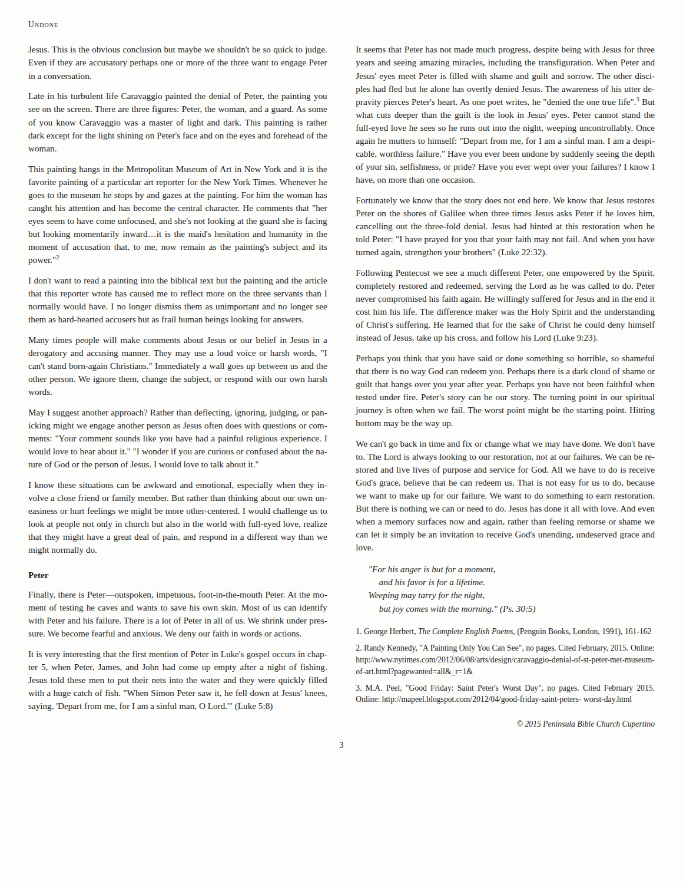Undone
Jesus. This is the obvious conclusion but maybe we shouldn't be so quick to judge. Even if they are accusatory perhaps one or more of the three want to engage Peter in a conversation.
Late in his turbulent life Caravaggio painted the denial of Peter, the painting you see on the screen. There are three figures: Peter, the woman, and a guard. As some of you know Caravaggio was a master of light and dark. This painting is rather dark except for the light shining on Peter's face and on the eyes and forehead of the woman.
This painting hangs in the Metropolitan Museum of Art in New York and it is the favorite painting of a particular art reporter for the New York Times. Whenever he goes to the museum he stops by and gazes at the painting. For him the woman has caught his attention and has become the central character. He comments that "her eyes seem to have come unfocused, and she's not looking at the guard she is facing but looking momentarily inward…it is the maid's hesitation and humanity in the moment of accusation that, to me, now remain as the painting's subject and its power."2
I don't want to read a painting into the biblical text but the painting and the article that this reporter wrote has caused me to reflect more on the three servants than I normally would have. I no longer dismiss them as unimportant and no longer see them as hard-hearted accusers but as frail human beings looking for answers.
Many times people will make comments about Jesus or our belief in Jesus in a derogatory and accusing manner. They may use a loud voice or harsh words, "I can't stand born-again Christians." Immediately a wall goes up between us and the other person. We ignore them, change the subject, or respond with our own harsh words.
May I suggest another approach? Rather than deflecting, ignoring, judging, or panicking might we engage another person as Jesus often does with questions or comments: "Your comment sounds like you have had a painful religious experience. I would love to hear about it." "I wonder if you are curious or confused about the nature of God or the person of Jesus. I would love to talk about it."
I know these situations can be awkward and emotional, especially when they involve a close friend or family member. But rather than thinking about our own uneasiness or hurt feelings we might be more other-centered. I would challenge us to look at people not only in church but also in the world with full-eyed love, realize that they might have a great deal of pain, and respond in a different way than we might normally do.
Peter
Finally, there is Peter—outspoken, impetuous, foot-in-the-mouth Peter. At the moment of testing he caves and wants to save his own skin. Most of us can identify with Peter and his failure. There is a lot of Peter in all of us. We shrink under pressure. We become fearful and anxious. We deny our faith in words or actions.
It is very interesting that the first mention of Peter in Luke's gospel occurs in chapter 5, when Peter, James, and John had come up empty after a night of fishing. Jesus told these men to put their nets into the water and they were quickly filled with a huge catch of fish. "When Simon Peter saw it, he fell down at Jesus' knees, saying, 'Depart from me, for I am a sinful man, O Lord.'" (Luke 5:8)
It seems that Peter has not made much progress, despite being with Jesus for three years and seeing amazing miracles, including the transfiguration. When Peter and Jesus' eyes meet Peter is filled with shame and guilt and sorrow. The other disciples had fled but he alone has overtly denied Jesus. The awareness of his utter depravity pierces Peter's heart. As one poet writes, he "denied the one true life".3 But what cuts deeper than the guilt is the look in Jesus' eyes. Peter cannot stand the full-eyed love he sees so he runs out into the night, weeping uncontrollably. Once again he mutters to himself: "Depart from me, for I am a sinful man. I am a despicable, worthless failure." Have you ever been undone by suddenly seeing the depth of your sin, selfishness, or pride? Have you ever wept over your failures? I know I have, on more than one occasion.
Fortunately we know that the story does not end here. We know that Jesus restores Peter on the shores of Galilee when three times Jesus asks Peter if he loves him, cancelling out the three-fold denial. Jesus had hinted at this restoration when he told Peter: "I have prayed for you that your faith may not fail. And when you have turned again, strengthen your brothers" (Luke 22:32).
Following Pentecost we see a much different Peter, one empowered by the Spirit, completely restored and redeemed, serving the Lord as he was called to do. Peter never compromised his faith again. He willingly suffered for Jesus and in the end it cost him his life. The difference maker was the Holy Spirit and the understanding of Christ's suffering. He learned that for the sake of Christ he could deny himself instead of Jesus, take up his cross, and follow his Lord (Luke 9:23).
Perhaps you think that you have said or done something so horrible, so shameful that there is no way God can redeem you. Perhaps there is a dark cloud of shame or guilt that hangs over you year after year. Perhaps you have not been faithful when tested under fire. Peter's story can be our story. The turning point in our spiritual journey is often when we fail. The worst point might be the starting point. Hitting bottom may be the way up.
We can't go back in time and fix or change what we may have done. We don't have to. The Lord is always looking to our restoration, not at our failures. We can be restored and live lives of purpose and service for God. All we have to do is receive God's grace, believe that he can redeem us. That is not easy for us to do, because we want to make up for our failure. We want to do something to earn restoration. But there is nothing we can or need to do. Jesus has done it all with love. And even when a memory surfaces now and again, rather than feeling remorse or shame we can let it simply be an invitation to receive God's unending, undeserved grace and love.
"For his anger is but for a moment,
and his favor is for a lifetime. Weeping may tarry for the night,
but joy comes with the morning." (Ps. 30:5)
1. George Herbert, The Complete English Poems, (Penguin Books, London, 1991), 161-162
2. Randy Kennedy, "A Painting Only You Can See", no pages. Cited February, 2015. Online: http://www.nytimes.com/2012/06/08/arts/design/caravaggio-denial-of-st-peter-met-museum-of-art.html?pagewanted=all&_r=1&
3. M.A. Peel, "Good Friday: Saint Peter's Worst Day", no pages. Cited February 2015. Online: http://mapeel.blogspot.com/2012/04/good-friday-saint-peters- worst-day.html
© 2015 Peninsula Bible Church Cupertino
3